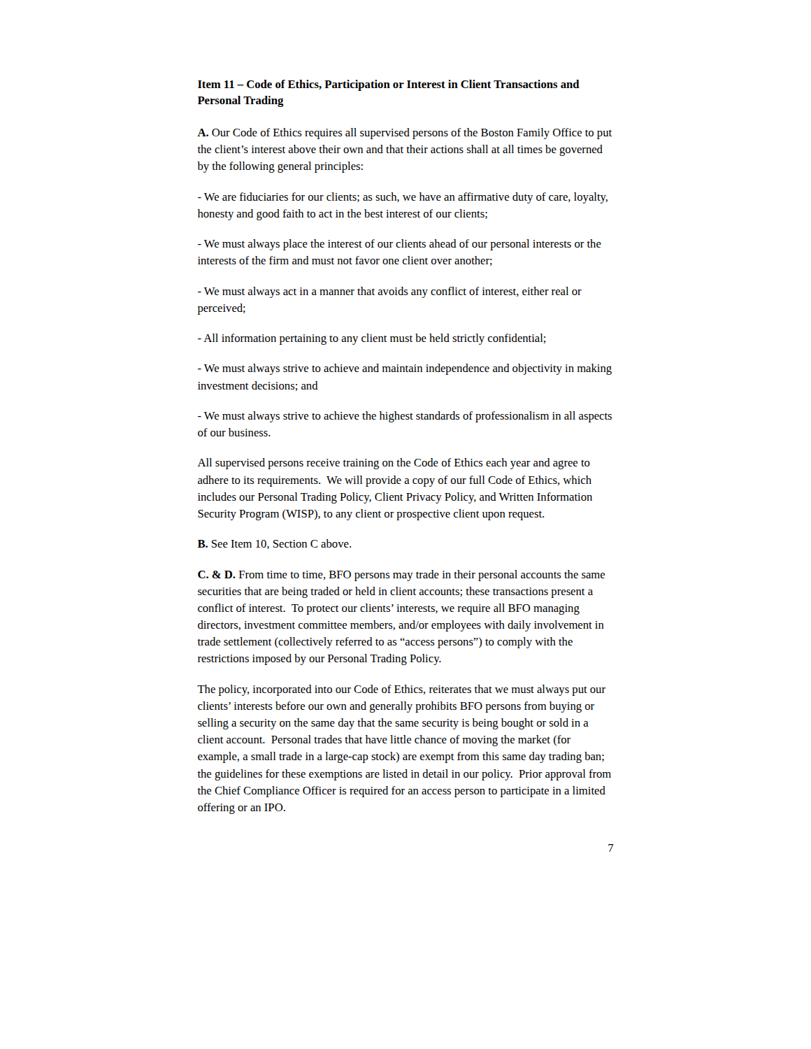Item 11 – Code of Ethics, Participation or Interest in Client Transactions and
Personal Trading
A. Our Code of Ethics requires all supervised persons of the Boston Family Office to put the client’s interest above their own and that their actions shall at all times be governed by the following general principles:
- We are fiduciaries for our clients; as such, we have an affirmative duty of care, loyalty, honesty and good faith to act in the best interest of our clients;
- We must always place the interest of our clients ahead of our personal interests or the interests of the firm and must not favor one client over another;
- We must always act in a manner that avoids any conflict of interest, either real or perceived;
- All information pertaining to any client must be held strictly confidential;
- We must always strive to achieve and maintain independence and objectivity in making investment decisions; and
- We must always strive to achieve the highest standards of professionalism in all aspects of our business.
All supervised persons receive training on the Code of Ethics each year and agree to adhere to its requirements. We will provide a copy of our full Code of Ethics, which includes our Personal Trading Policy, Client Privacy Policy, and Written Information Security Program (WISP), to any client or prospective client upon request.
B. See Item 10, Section C above.
C. & D. From time to time, BFO persons may trade in their personal accounts the same securities that are being traded or held in client accounts; these transactions present a conflict of interest. To protect our clients’ interests, we require all BFO managing directors, investment committee members, and/or employees with daily involvement in trade settlement (collectively referred to as “access persons”) to comply with the restrictions imposed by our Personal Trading Policy.
The policy, incorporated into our Code of Ethics, reiterates that we must always put our clients’ interests before our own and generally prohibits BFO persons from buying or selling a security on the same day that the same security is being bought or sold in a client account. Personal trades that have little chance of moving the market (for example, a small trade in a large-cap stock) are exempt from this same day trading ban; the guidelines for these exemptions are listed in detail in our policy. Prior approval from the Chief Compliance Officer is required for an access person to participate in a limited offering or an IPO.
7